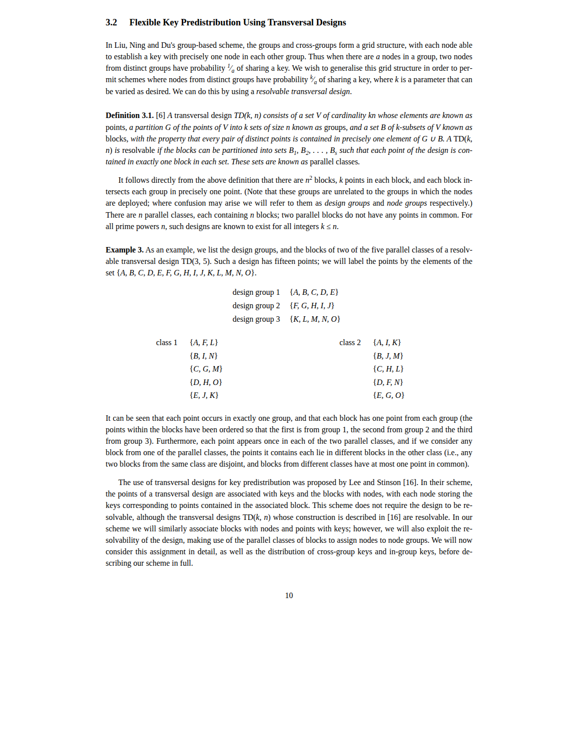3.2 Flexible Key Predistribution Using Transversal Designs
In Liu, Ning and Du's group-based scheme, the groups and cross-groups form a grid structure, with each node able to establish a key with precisely one node in each other group. Thus when there are a nodes in a group, two nodes from distinct groups have probability 1⁄a of sharing a key. We wish to generalise this grid structure in order to permit schemes where nodes from distinct groups have probability k⁄a of sharing a key, where k is a parameter that can be varied as desired. We can do this by using a resolvable transversal design.
Definition 3.1. [6] A transversal design TD(k, n) consists of a set V of cardinality kn whose elements are known as points, a partition G of the points of V into k sets of size n known as groups, and a set B of k-subsets of V known as blocks, with the property that every pair of distinct points is contained in precisely one element of G ∪ B. A TD(k, n) is resolvable if the blocks can be partitioned into sets B1, B2, . . . , Bs such that each point of the design is contained in exactly one block in each set. These sets are known as parallel classes.
It follows directly from the above definition that there are n2 blocks, k points in each block, and each block intersects each group in precisely one point. (Note that these groups are unrelated to the groups in which the nodes are deployed; where confusion may arise we will refer to them as design groups and node groups respectively.) There are n parallel classes, each containing n blocks; two parallel blocks do not have any points in common. For all prime powers n, such designs are known to exist for all integers k ≤ n.
Example 3. As an example, we list the design groups, and the blocks of two of the five parallel classes of a resolvable transversal design TD(3, 5). Such a design has fifteen points; we will label the points by the elements of the set {A, B, C, D, E, F, G, H, I, J, K, L, M, N, O}.
| design group 1 | { A, B, C, D, E } |
| design group 2 | { F, G, H, I, J } |
| design group 3 | { K, L, M, N, O } |
| class 1 | { A, F, L } | class 2 | { A, I, K } |
| | { B, I, N } | | { B, J, M } |
| | { C, G, M } | | { C, H, L } |
| | { D, H, O } | | { D, F, N } |
| | { E, J, K } | | { E, G, O } |
It can be seen that each point occurs in exactly one group, and that each block has one point from each group (the points within the blocks have been ordered so that the first is from group 1, the second from group 2 and the third from group 3). Furthermore, each point appears once in each of the two parallel classes, and if we consider any block from one of the parallel classes, the points it contains each lie in different blocks in the other class (i.e., any two blocks from the same class are disjoint, and blocks from different classes have at most one point in common).
The use of transversal designs for key predistribution was proposed by Lee and Stinson [16]. In their scheme, the points of a transversal design are associated with keys and the blocks with nodes, with each node storing the keys corresponding to points contained in the associated block. This scheme does not require the design to be resolvable, although the transversal designs TD(k, n) whose construction is described in [16] are resolvable. In our scheme we will similarly associate blocks with nodes and points with keys; however, we will also exploit the resolvability of the design, making use of the parallel classes of blocks to assign nodes to node groups. We will now consider this assignment in detail, as well as the distribution of cross-group keys and in-group keys, before describing our scheme in full.
10